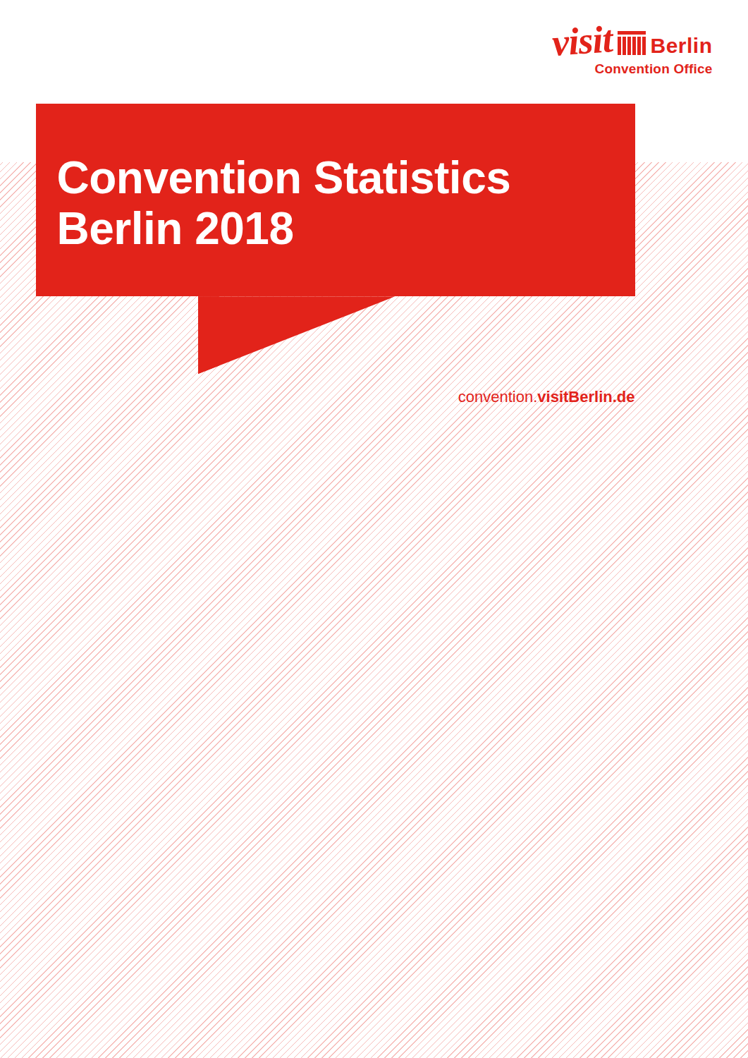visit Berlin
Convention Office
Convention Statistics
Berlin 2018
convention. visitBerlin.de